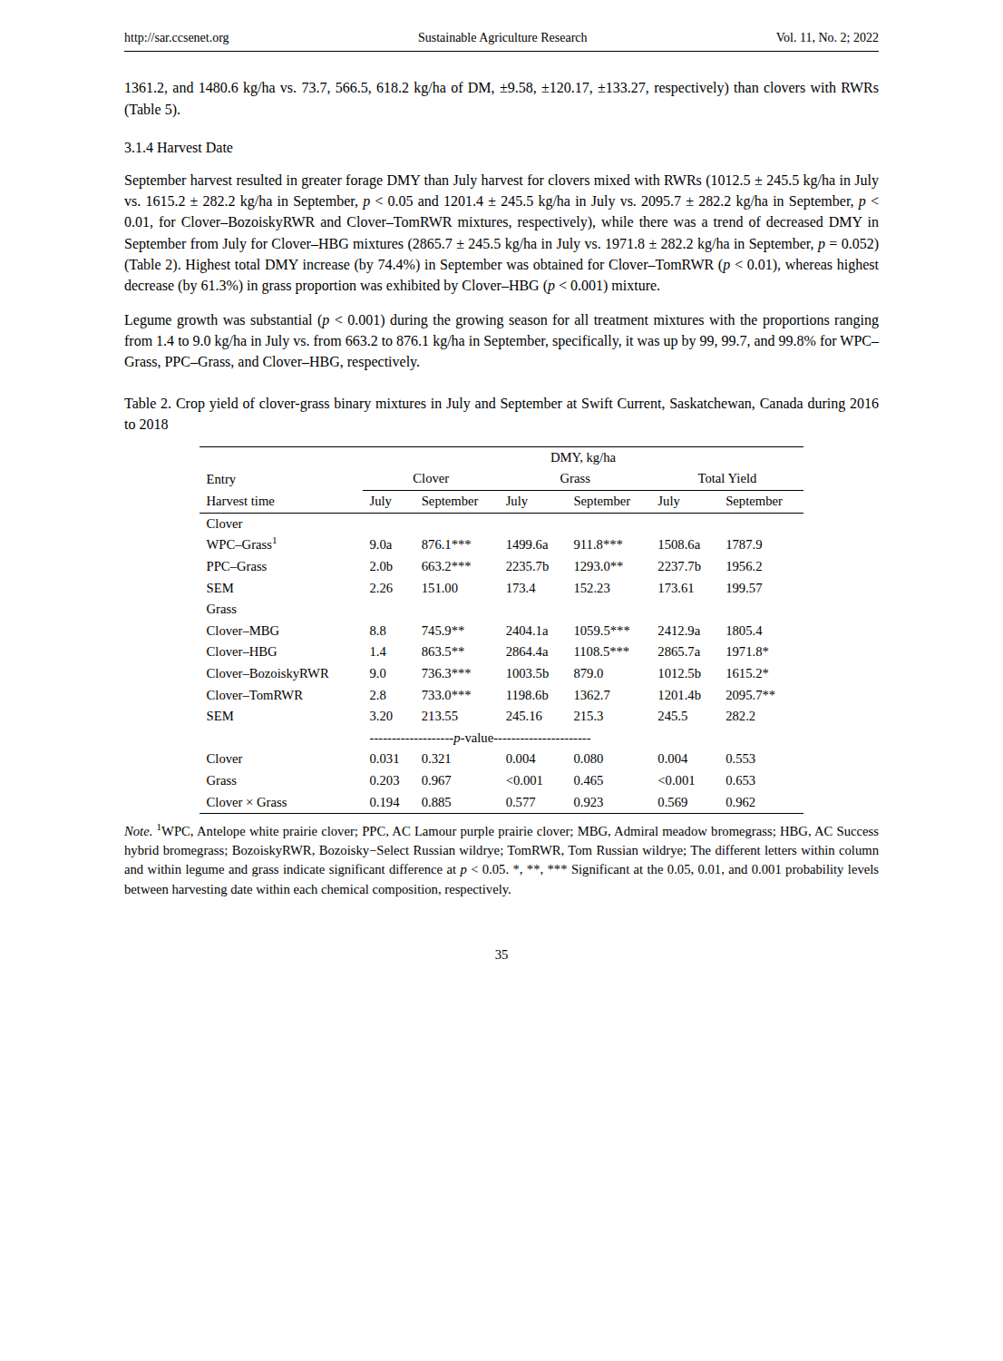http://sar.ccsenet.org Sustainable Agriculture Research Vol. 11, No. 2; 2022
1361.2, and 1480.6 kg/ha vs. 73.7, 566.5, 618.2 kg/ha of DM, ±9.58, ±120.17, ±133.27, respectively) than clovers with RWRs (Table 5).
3.1.4 Harvest Date
September harvest resulted in greater forage DMY than July harvest for clovers mixed with RWRs (1012.5 ± 245.5 kg/ha in July vs. 1615.2 ± 282.2 kg/ha in September, p < 0.05 and 1201.4 ± 245.5 kg/ha in July vs. 2095.7 ± 282.2 kg/ha in September, p < 0.01, for Clover–BozoiskyRWR and Clover–TomRWR mixtures, respectively), while there was a trend of decreased DMY in September from July for Clover–HBG mixtures (2865.7 ± 245.5 kg/ha in July vs. 1971.8 ± 282.2 kg/ha in September, p = 0.052) (Table 2). Highest total DMY increase (by 74.4%) in September was obtained for Clover–TomRWR (p < 0.01), whereas highest decrease (by 61.3%) in grass proportion was exhibited by Clover–HBG (p < 0.001) mixture.
Legume growth was substantial (p < 0.001) during the growing season for all treatment mixtures with the proportions ranging from 1.4 to 9.0 kg/ha in July vs. from 663.2 to 876.1 kg/ha in September, specifically, it was up by 99, 99.7, and 99.8% for WPC–Grass, PPC–Grass, and Clover–HBG, respectively.
Table 2. Crop yield of clover-grass binary mixtures in July and September at Swift Current, Saskatchewan, Canada during 2016 to 2018
| | DMY, kg/ha |
| Entry | Clover | Grass | Total Yield |
| Harvest time | July | September | July | September | July | September |
| Clover | | | | | | |
| WPC–Grass 1 | 9.0a | 876.1*** | 1499.6a | 911.8*** | 1508.6a | 1787.9 |
| PPC–Grass | 2.0b | 663.2*** | 2235.7b | 1293.0** | 2237.7b | 1956.2 |
| SEM | 2.26 | 151.00 | 173.4 | 152.23 | 173.61 | 199.57 |
| Grass | | | | | | |
| Clover–MBG | 8.8 | 745.9** | 2404.1a | 1059.5*** | 2412.9a | 1805.4 |
| Clover–HBG | 1.4 | 863.5** | 2864.4a | 1108.5*** | 2865.7a | 1971.8* |
| Clover–BozoiskyRWR | 9.0 | 736.3*** | 1003.5b | 879.0 | 1012.5b | 1615.2* |
| Clover–TomRWR | 2.8 | 733.0*** | 1198.6b | 1362.7 | 1201.4b | 2095.7** |
| SEM | 3.20 | 213.55 | 245.16 | 215.3 | 245.5 | 282.2 |
| | ------------------- p -value---------------------- |
| Clover | 0.031 | 0.321 | 0.004 | 0.080 | 0.004 | 0.553 |
| Grass | 0.203 | 0.967 | <0.001 | 0.465 | <0.001 | 0.653 |
| Clover × Grass | 0.194 | 0.885 | 0.577 | 0.923 | 0.569 | 0.962 |
Note. 1WPC, Antelope white prairie clover; PPC, AC Lamour purple prairie clover; MBG, Admiral meadow bromegrass; HBG, AC Success hybrid bromegrass; BozoiskyRWR, Bozoisky−Select Russian wildrye; TomRWR, Tom Russian wildrye; The different letters within column and within legume and grass indicate significant difference at p < 0.05. *, **, *** Significant at the 0.05, 0.01, and 0.001 probability levels between harvesting date within each chemical composition, respectively.
35